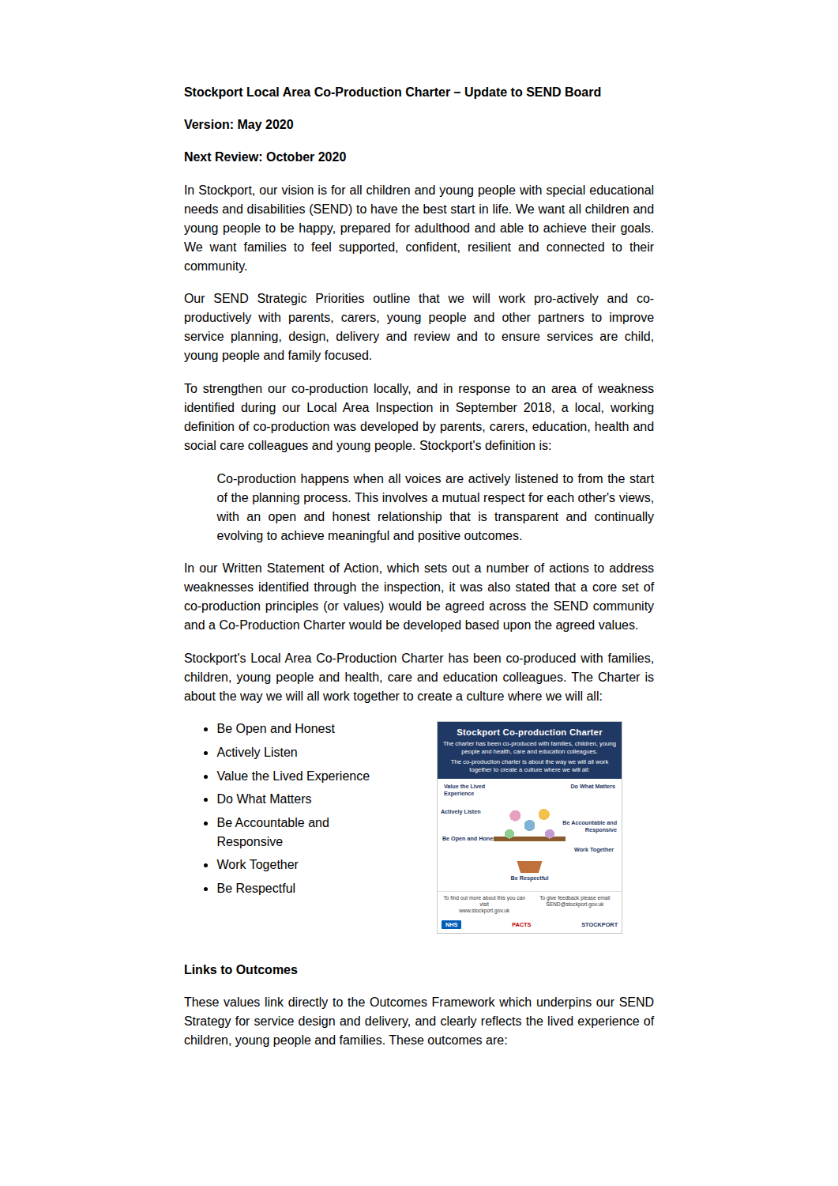Stockport Local Area Co-Production Charter – Update to SEND Board
Version: May 2020
Next Review: October 2020
In Stockport, our vision is for all children and young people with special educational needs and disabilities (SEND) to have the best start in life. We want all children and young people to be happy, prepared for adulthood and able to achieve their goals. We want families to feel supported, confident, resilient and connected to their community.
Our SEND Strategic Priorities outline that we will work pro-actively and co-productively with parents, carers, young people and other partners to improve service planning, design, delivery and review and to ensure services are child, young people and family focused.
To strengthen our co-production locally, and in response to an area of weakness identified during our Local Area Inspection in September 2018, a local, working definition of co-production was developed by parents, carers, education, health and social care colleagues and young people. Stockport's definition is:
Co-production happens when all voices are actively listened to from the start of the planning process. This involves a mutual respect for each other's views, with an open and honest relationship that is transparent and continually evolving to achieve meaningful and positive outcomes.
In our Written Statement of Action, which sets out a number of actions to address weaknesses identified through the inspection, it was also stated that a core set of co-production principles (or values) would be agreed across the SEND community and a Co-Production Charter would be developed based upon the agreed values.
Stockport's Local Area Co-Production Charter has been co-produced with families, children, young people and health, care and education colleagues. The Charter is about the way we will all work together to create a culture where we will all:
Be Open and Honest
Actively Listen
Value the Lived Experience
Do What Matters
Be Accountable and Responsive
Work Together
Be Respectful
Stockport Co-production Charter The charter has been co-produced with families, children, young people and health, care and education colleagues. The co-production charter is about the way we will all work together to create a culture where we will all:
Value the Lived Experience Do What Matters Actively Listen Be Accountable and Responsive Be Open and Honest Work Together
Be Respectful
To find out more about this you can visit
www.stockport.gov.uk
To give feedback please email
SEND@stockport.gov.uk
NHS PACTS STOCKPORT
Links to Outcomes
These values link directly to the Outcomes Framework which underpins our SEND Strategy for service design and delivery, and clearly reflects the lived experience of children, young people and families. These outcomes are: